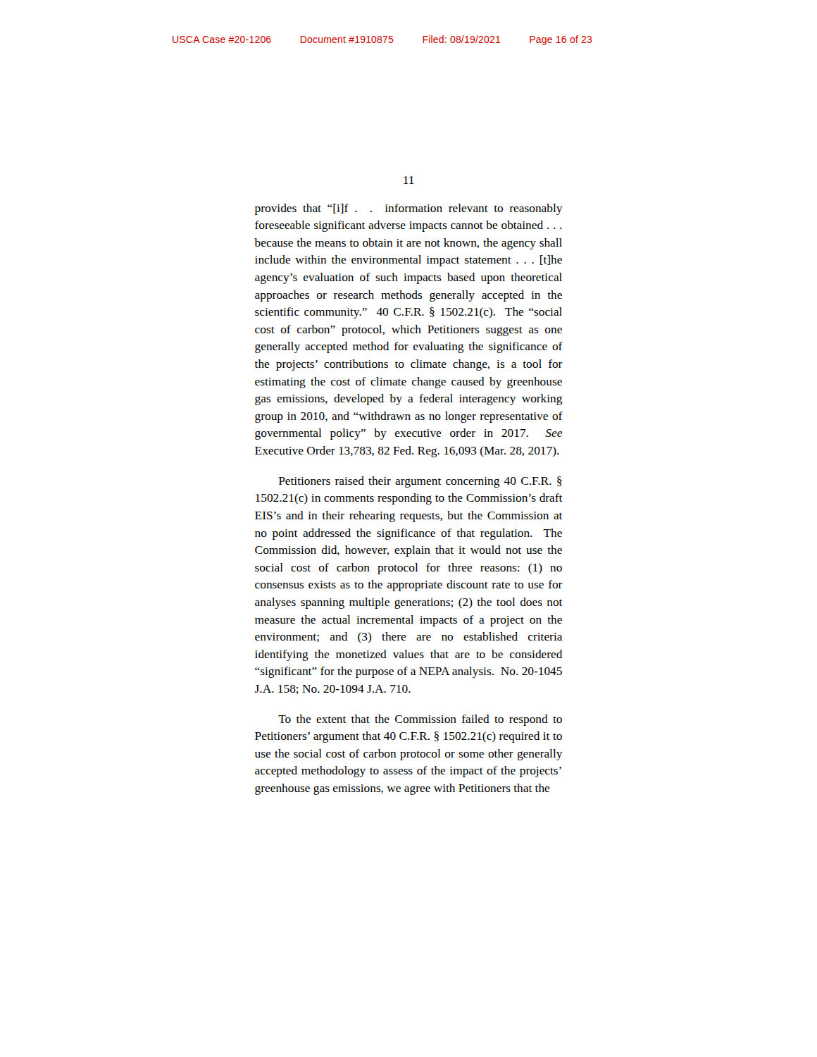USCA Case #20-1206 Document #1910875 Filed: 08/19/2021 Page 16 of 23
11
provides that “[i]f . . information relevant to reasonably foreseeable significant adverse impacts cannot be obtained . . . because the means to obtain it are not known, the agency shall include within the environmental impact statement . . . [t]he agency’s evaluation of such impacts based upon theoretical approaches or research methods generally accepted in the scientific community.” 40 C.F.R. § 1502.21(c). The “social cost of carbon” protocol, which Petitioners suggest as one generally accepted method for evaluating the significance of the projects’ contributions to climate change, is a tool for estimating the cost of climate change caused by greenhouse gas emissions, developed by a federal interagency working group in 2010, and “withdrawn as no longer representative of governmental policy” by executive order in 2017. See Executive Order 13,783, 82 Fed. Reg. 16,093 (Mar. 28, 2017).
Petitioners raised their argument concerning 40 C.F.R. § 1502.21(c) in comments responding to the Commission’s draft EIS’s and in their rehearing requests, but the Commission at no point addressed the significance of that regulation. The Commission did, however, explain that it would not use the social cost of carbon protocol for three reasons: (1) no consensus exists as to the appropriate discount rate to use for analyses spanning multiple generations; (2) the tool does not measure the actual incremental impacts of a project on the environment; and (3) there are no established criteria identifying the monetized values that are to be considered “significant” for the purpose of a NEPA analysis. No. 20-1045 J.A. 158; No. 20-1094 J.A. 710.
To the extent that the Commission failed to respond to Petitioners’ argument that 40 C.F.R. § 1502.21(c) required it to use the social cost of carbon protocol or some other generally accepted methodology to assess of the impact of the projects’ greenhouse gas emissions, we agree with Petitioners that the